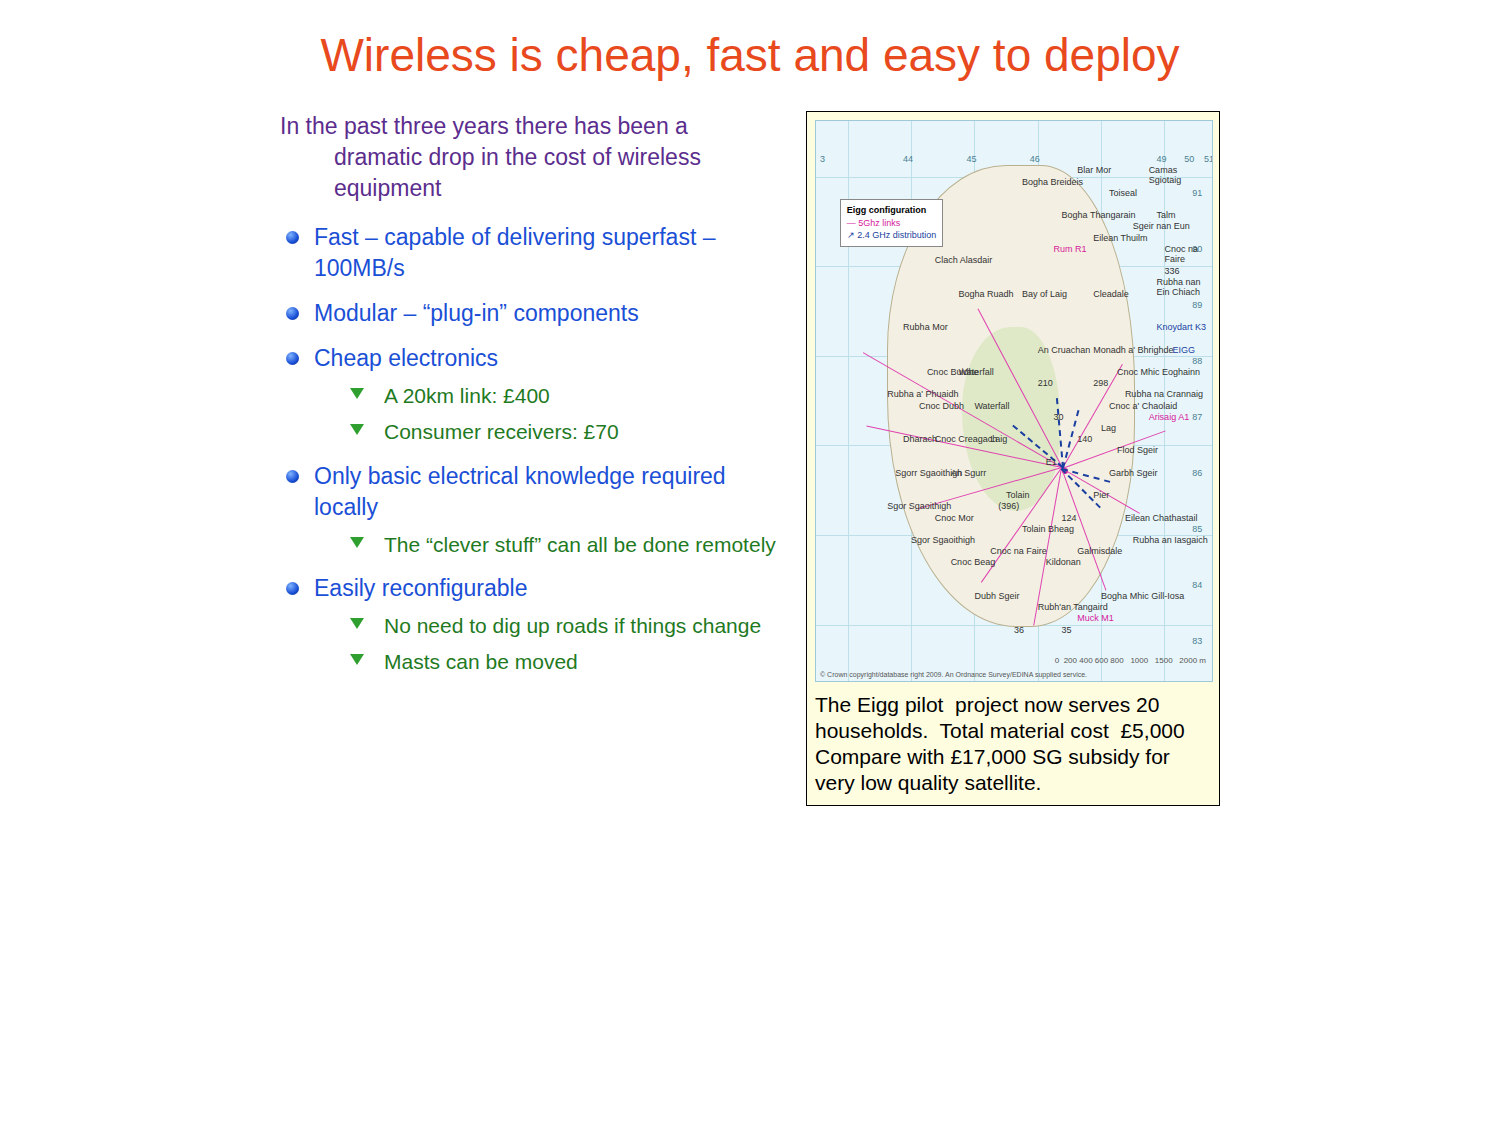Wireless is cheap, fast and easy to deploy
In the past three years there has been a dramatic drop in the cost of wireless equipment
Fast – capable of delivering superfast –100MB/s
Modular – “plug-in” components
Cheap electronics
A 20km link: £400
Consumer receivers: £70
Only basic electrical knowledge required locally
The “clever stuff” can all be done remotely
Easily reconfigurable
No need to dig up roads if things change
Masts can be moved
3
44
45
46
49
50
51
91
90
89
88
87
86
85
84
83
Eigg configuration
— 5Ghz links
↗ 2.4 GHz distribution
Rum R1
Knoydart K3
EIGG
Arisaig A1
Muck M1
E1
140
30
210
124
298
Bay of Laig
Clach Alasdair
Rubha Mor
Rubha a' Phuaidh
Sgorr Sgaoithigh
Sgor Sgaoithigh
Dubh Sgeir
Rubh'an Tangaird
Bogha Mhic Gill-Iosa
Eilean Chathastail
Rubha an Iasgaich
Garbh Sgeir
Flod Sgeir
Rubha na Crannaig
Cleadale
Bogha Thangarain
Bogha Breideis
Blar Mor
Toiseal
Camas Sgiotaig
Rubha nan Ein Chiach
Monadh a' Bhrighde
An Cruachan
Laig
Tolain
Tolain Bheag
Waterfall
Waterfall
Cnoc Creagach
An Sgurr
Cnoc na Faire
Eilean Thuilm
Sgeir nan Eun
Talm
Cnoc na Faire
336
(396)
Kildonan
Galmisdale
Pier
Lag
Cnoc a' Chaolaid
Cnoc Mhic Eoghainn
Bogha Ruadh
Cnoc Buidhe
Cnoc Dubh
Dharach
Sgor Sgaoithigh
Cnoc Mor
Cnoc Beag
36
35
0 200 400 600 800 1000 1500 2000 m
© Crown copyright/database right 2009. An Ordnance Survey/EDINA supplied service.
The Eigg pilot project now serves 20 households. Total material cost £5,000
Compare with £17,000 SG subsidy for very low quality satellite.